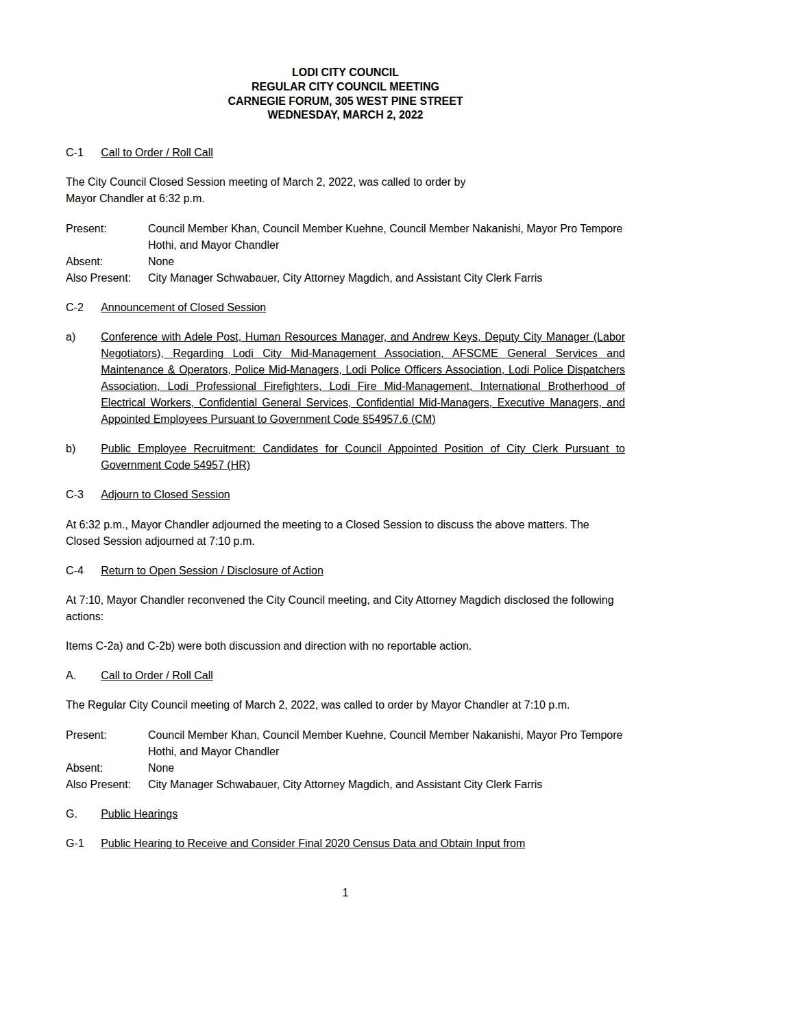LODI CITY COUNCIL
REGULAR CITY COUNCIL MEETING
CARNEGIE FORUM, 305 WEST PINE STREET
WEDNESDAY, MARCH 2, 2022
C-1 Call to Order / Roll Call
The City Council Closed Session meeting of March 2, 2022, was called to order by
Mayor Chandler at 6:32 p.m.
Present: Council Member Khan, Council Member Kuehne, Council Member Nakanishi, Mayor Pro Tempore Hothi, and Mayor Chandler
Absent: None
Also Present: City Manager Schwabauer, City Attorney Magdich, and Assistant City Clerk Farris
C-2 Announcement of Closed Session
a) Conference with Adele Post, Human Resources Manager, and Andrew Keys, Deputy City Manager (Labor Negotiators), Regarding Lodi City Mid-Management Association, AFSCME General Services and Maintenance & Operators, Police Mid-Managers, Lodi Police Officers Association, Lodi Police Dispatchers Association, Lodi Professional Firefighters, Lodi Fire Mid-Management, International Brotherhood of Electrical Workers, Confidential General Services, Confidential Mid-Managers, Executive Managers, and Appointed Employees Pursuant to Government Code §54957.6 (CM)
b) Public Employee Recruitment: Candidates for Council Appointed Position of City Clerk Pursuant to Government Code 54957 (HR)
C-3 Adjourn to Closed Session
At 6:32 p.m., Mayor Chandler adjourned the meeting to a Closed Session to discuss the above matters. The Closed Session adjourned at 7:10 p.m.
C-4 Return to Open Session / Disclosure of Action
At 7:10, Mayor Chandler reconvened the City Council meeting, and City Attorney Magdich disclosed the following actions:
Items C-2a) and C-2b) were both discussion and direction with no reportable action.
A. Call to Order / Roll Call
The Regular City Council meeting of March 2, 2022, was called to order by Mayor Chandler at 7:10 p.m.
Present: Council Member Khan, Council Member Kuehne, Council Member Nakanishi, Mayor Pro Tempore Hothi, and Mayor Chandler
Absent: None
Also Present: City Manager Schwabauer, City Attorney Magdich, and Assistant City Clerk Farris
G. Public Hearings
G-1 Public Hearing to Receive and Consider Final 2020 Census Data and Obtain Input from
1